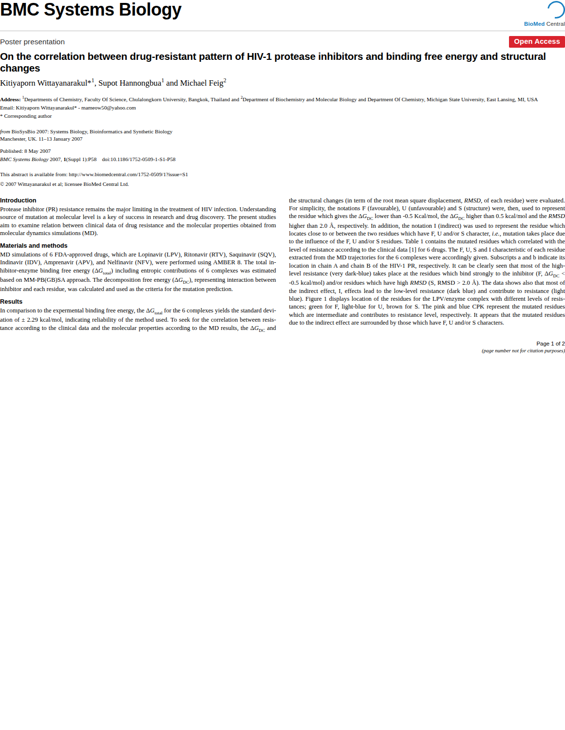BMC Systems Biology
BioMed Central
Poster presentation
Open Access
On the correlation between drug-resistant pattern of HIV-1 protease inhibitors and binding free energy and structural changes
Kitiyaporn Wittayanarakul*1, Supot Hannongbua1 and Michael Feig2
Address: 1Departments of Chemistry, Faculty Of Science, Chulalongkorn University, Bangkok, Thailand and 2Department of Biochemistry and Molecular Biology and Department Of Chemistry, Michigan State University, East Lansing, MI, USA
Email: Kitiyaporn Wittayanarakul* - mameow50@yahoo.com
* Corresponding author
from BioSysBio 2007: Systems Biology, Bioinformatics and Synthetic Biology
Manchester, UK. 11–13 January 2007
Published: 8 May 2007
BMC Systems Biology 2007, 1(Suppl 1):P58 doi:10.1186/1752-0509-1-S1-P58
This abstract is available from: http://www.biomedcentral.com/1752-0509/1?issue=S1
© 2007 Wittayanarakul et al; licensee BioMed Central Ltd.
Introduction
Protease inhibitor (PR) resistance remains the major limiting in the treatment of HIV infection. Understanding source of mutation at molecular level is a key of success in research and drug discovery. The present studies aim to examine relation between clinical data of drug resistance and the molecular properties obtained from molecular dynamics simulations (MD).
Materials and methods
MD simulations of 6 FDA-approved drugs, which are Lopinavir (LPV), Ritonavir (RTV), Saquinavir (SQV), Indinavir (IDV), Amprenavir (APV), and Nelfinavir (NFV), were performed using AMBER 8. The total inhibitor-enzyme binding free energy (ΔGtotal) including entropic contributions of 6 complexes was estimated based on MM-PB(GB)SA approach. The decomposition free energy (ΔGDC), representing interaction between inhibitor and each residue, was calculated and used as the criteria for the mutation prediction.
Results
In comparison to the expermental binding free energy, the ΔGtotal for the 6 complexes yields the standard deviation of ± 2.29 kcal/mol, indicating reliability of the method used. To seek for the correlation between resistance according to the clinical data and the molecular properties according to the MD results, the ΔGDC and the structural changes (in term of the root mean square displacement, RMSD, of each residue) were evaluated. For simplicity, the notations F (favourable), U (unfavourable) and S (structure) were, then, used to represent the residue which gives the ΔGDC lower than -0.5 Kcal/mol, the ΔGDC higher than 0.5 kcal/mol and the RMSD higher than 2.0 Å, respectively. In addition, the notation I (indirect) was used to represent the residue which locates close to or between the two residues which have F, U and/or S character, i.e., mutation takes place due to the influence of the F, U and/or S residues. Table 1 contains the mutated residues which correlated with the level of resistance according to the clinical data [1] for 6 drugs. The F, U, S and I characteristic of each residue extracted from the MD trajectories for the 6 complexes were accordingly given. Subscripts a and b indicate its location in chain A and chain B of the HIV-1 PR, respectively. It can be clearly seen that most of the high-level resistance (very dark-blue) takes place at the residues which bind strongly to the inhibitor (F, ΔGDC < -0.5 kcal/mol) and/or residues which have high RMSD (S, RMSD > 2.0 Å). The data shows also that most of the indirect effect, I, effects lead to the low-level resistance (dark blue) and contribute to resistance (light blue). Figure 1 displays location of the residues for the LPV/enzyme complex with different levels of resistances; green for F, light-blue for U, brown for S. The pink and blue CPK represent the mutated residues which are intermediate and contributes to resistance level, respectively. It appears that the mutated residues due to the indirect effect are surrounded by those which have F, U and/or S characters.
Page 1 of 2
(page number not for citation purposes)